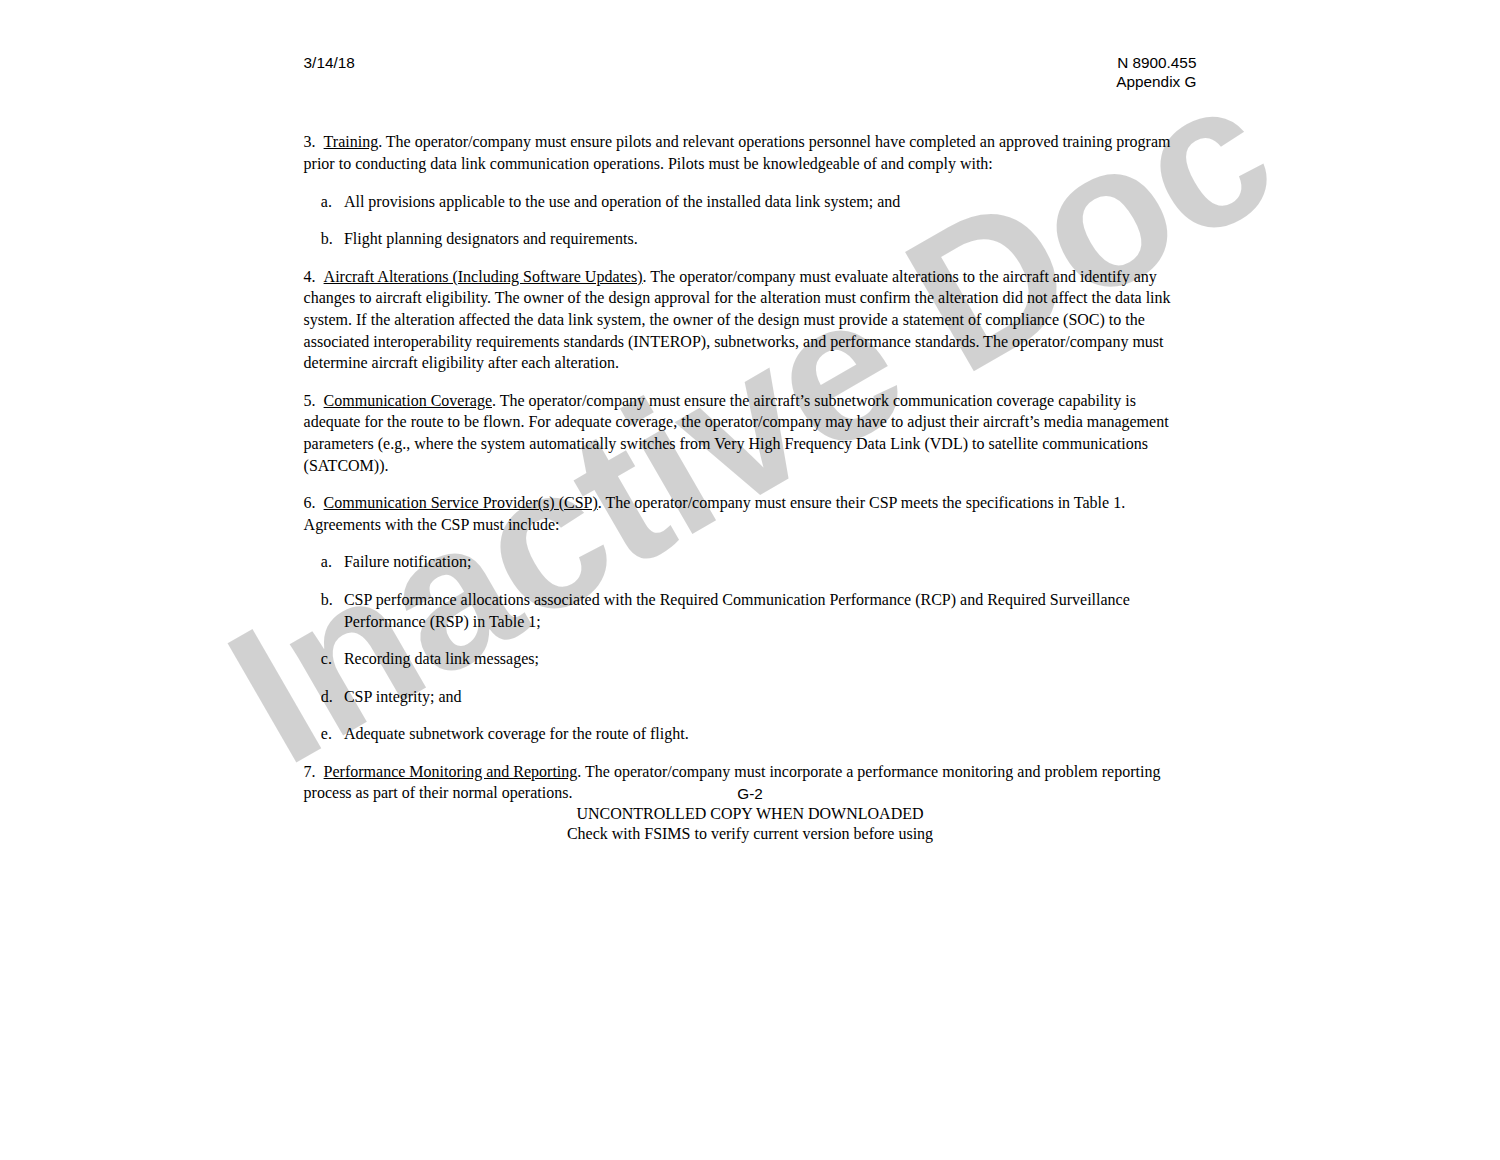Inactive Doc
3/14/18
N 8900.455
Appendix G
3. Training. The operator/company must ensure pilots and relevant operations personnel have completed an approved training program prior to conducting data link communication operations. Pilots must be knowledgeable of and comply with:
All provisions applicable to the use and operation of the installed data link system; and
Flight planning designators and requirements.
4. Aircraft Alterations (Including Software Updates). The operator/company must evaluate alterations to the aircraft and identify any changes to aircraft eligibility. The owner of the design approval for the alteration must confirm the alteration did not affect the data link system. If the alteration affected the data link system, the owner of the design must provide a statement of compliance (SOC) to the associated interoperability requirements standards (INTEROP), subnetworks, and performance standards. The operator/company must determine aircraft eligibility after each alteration.
5. Communication Coverage. The operator/company must ensure the aircraft’s subnetwork communication coverage capability is adequate for the route to be flown. For adequate coverage, the operator/company may have to adjust their aircraft’s media management parameters (e.g., where the system automatically switches from Very High Frequency Data Link (VDL) to satellite communications (SATCOM)).
6. Communication Service Provider(s) (CSP). The operator/company must ensure their CSP meets the specifications in Table 1. Agreements with the CSP must include:
Failure notification;
CSP performance allocations associated with the Required Communication Performance (RCP) and Required Surveillance Performance (RSP) in Table 1;
Recording data link messages;
CSP integrity; and
Adequate subnetwork coverage for the route of flight.
7. Performance Monitoring and Reporting. The operator/company must incorporate a performance monitoring and problem reporting process as part of their normal operations.
G-2
UNCONTROLLED COPY WHEN DOWNLOADED
Check with FSIMS to verify current version before using